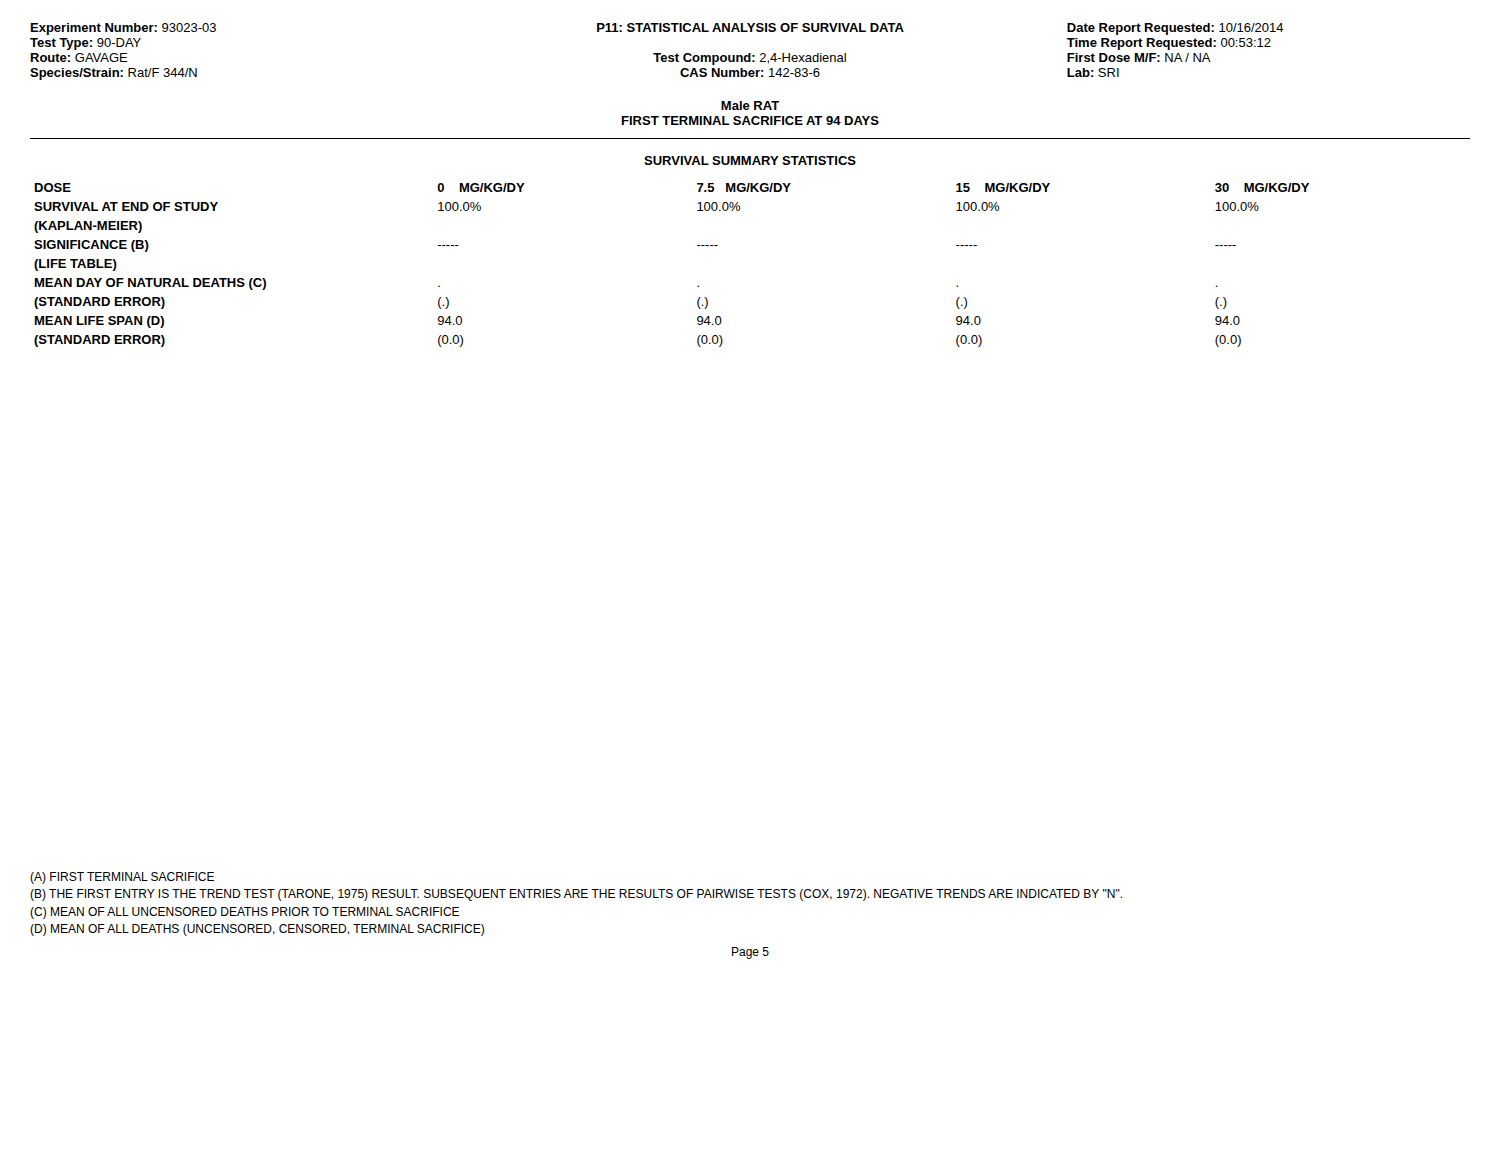| Experiment Number: 93023-03 Test Type: 90-DAY Route: GAVAGE Species/Strain: Rat/F 344/N | P11: STATISTICAL ANALYSIS OF SURVIVAL DATA Test Compound: 2,4-Hexadienal CAS Number: 142-83-6 | Date Report Requested: 10/16/2014 Time Report Requested: 00:53:12 First Dose M/F: NA / NA Lab: SRI |
Male RAT
FIRST TERMINAL SACRIFICE AT 94 DAYS
SURVIVAL SUMMARY STATISTICS
| DOSE | 0 MG/KG/DY | 7.5 MG/KG/DY | 15 MG/KG/DY | 30 MG/KG/DY |
| SURVIVAL AT END OF STUDY | 100.0% | 100.0% | 100.0% | 100.0% |
| (KAPLAN-MEIER) | | | | |
| SIGNIFICANCE (B) | ----- | ----- | ----- | ----- |
| (LIFE TABLE) | | | | |
| MEAN DAY OF NATURAL DEATHS (C) | . | . | . | . |
| (STANDARD ERROR) | (.) | (.) | (.) | (.) |
| MEAN LIFE SPAN (D) | 94.0 | 94.0 | 94.0 | 94.0 |
| (STANDARD ERROR) | (0.0) | (0.0) | (0.0) | (0.0) |
(A) FIRST TERMINAL SACRIFICE
(B) THE FIRST ENTRY IS THE TREND TEST (TARONE, 1975) RESULT. SUBSEQUENT ENTRIES ARE THE RESULTS OF PAIRWISE TESTS (COX, 1972). NEGATIVE TRENDS ARE INDICATED BY "N".
(C) MEAN OF ALL UNCENSORED DEATHS PRIOR TO TERMINAL SACRIFICE
(D) MEAN OF ALL DEATHS (UNCENSORED, CENSORED, TERMINAL SACRIFICE)
Page 5